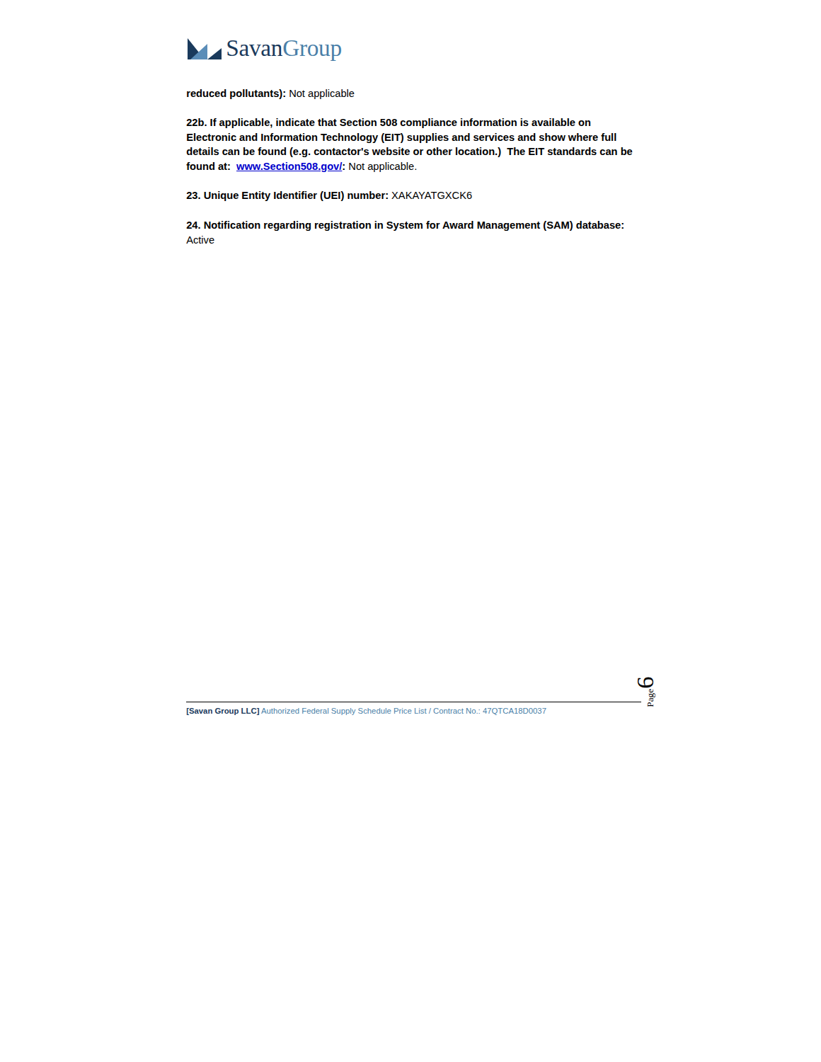Savan Group
reduced pollutants): Not applicable
22b. If applicable, indicate that Section 508 compliance information is available on Electronic and Information Technology (EIT) supplies and services and show where full details can be found (e.g. contactor's website or other location.) The EIT standards can be found at: www.Section508.gov/: Not applicable.
23. Unique Entity Identifier (UEI) number: XAKAYATGXCK6
24. Notification regarding registration in System for Award Management (SAM) database: Active
Page6
[Savan Group LLC] Authorized Federal Supply Schedule Price List / Contract No.: 47QTCA18D0037